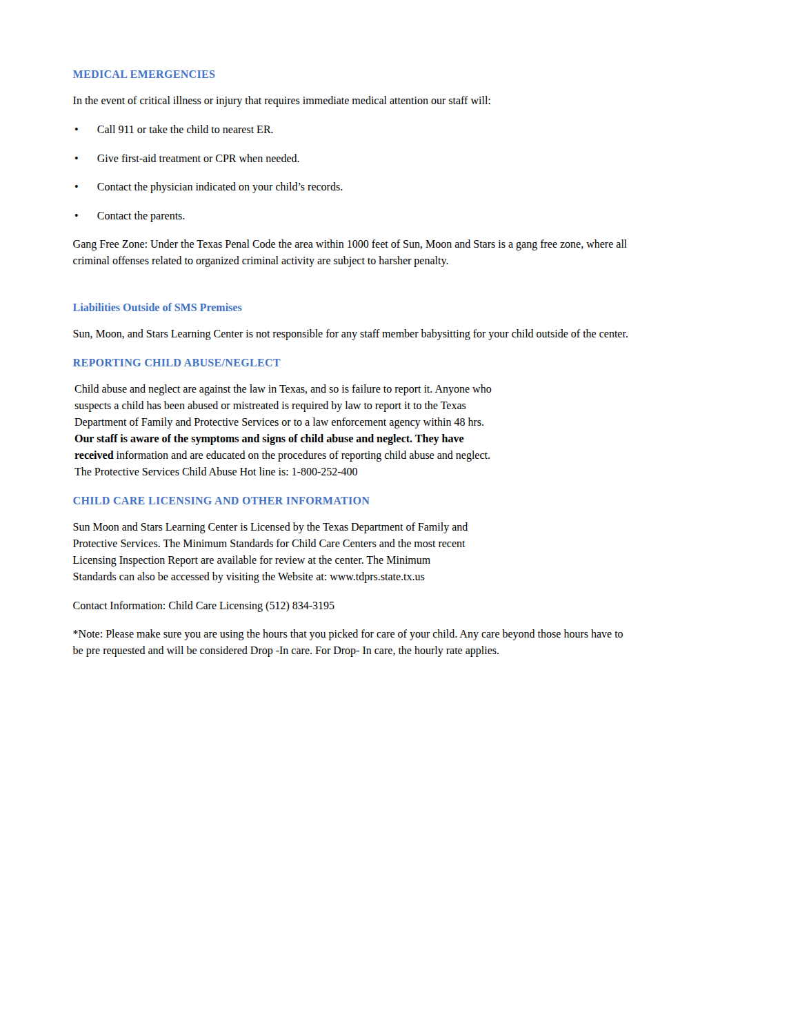MEDICAL EMERGENCIES
In the event of critical illness or injury that requires immediate medical attention our staff will:
Call 911 or take the child to nearest ER.
Give first-aid treatment or CPR when needed.
Contact the physician indicated on your child’s records.
Contact the parents.
Gang Free Zone: Under the Texas Penal Code the area within 1000 feet of Sun, Moon and Stars is a gang free zone, where all criminal offenses related to organized criminal activity are subject to harsher penalty.
Liabilities Outside of SMS Premises
Sun, Moon, and Stars Learning Center is not responsible for any staff member babysitting for your child outside of the center.
REPORTING CHILD ABUSE/NEGLECT
Child abuse and neglect are against the law in Texas, and so is failure to report it. Anyone who
suspects a child has been abused or mistreated is required by law to report it to the Texas
Department of Family and Protective Services or to a law enforcement agency within 48 hrs.
Our staff is aware of the symptoms and signs of child abuse and neglect. They have
received information and are educated on the procedures of reporting child abuse and neglect.
The Protective Services Child Abuse Hot line is: 1-800-252-400
CHILD CARE LICENSING AND OTHER INFORMATION
Sun Moon and Stars Learning Center is Licensed by the Texas Department of Family and
Protective Services. The Minimum Standards for Child Care Centers and the most recent
Licensing Inspection Report are available for review at the center. The Minimum
Standards can also be accessed by visiting the Website at: www.tdprs.state.tx.us
Contact Information: Child Care Licensing (512) 834-3195
*Note: Please make sure you are using the hours that you picked for care of your child. Any care beyond those hours have to be pre requested and will be considered Drop -In care. For Drop- In care, the hourly rate applies.